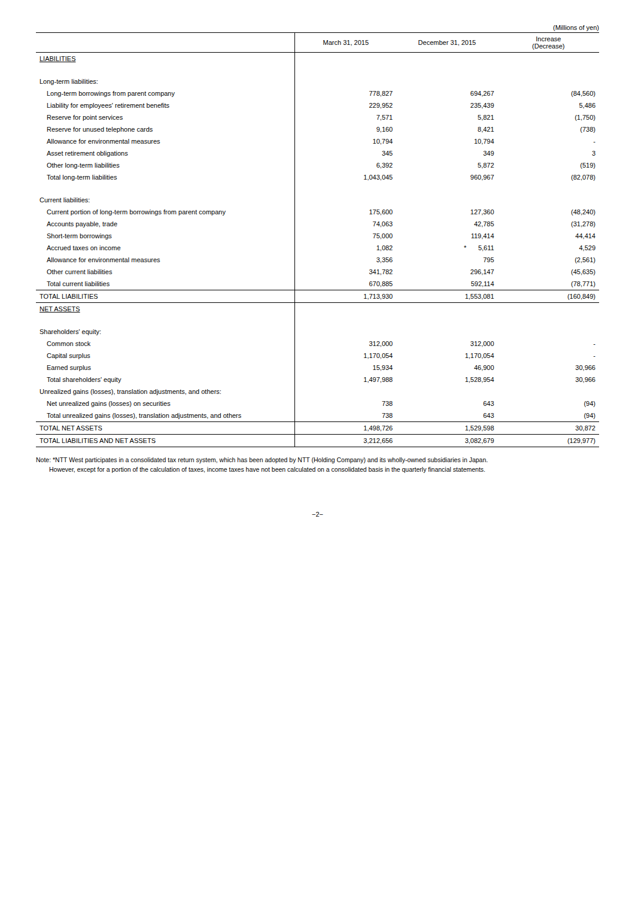(Millions of yen)
| | March 31, 2015 | December 31, 2015 | Increase (Decrease) |
| --- | --- | --- | --- |
| LIABILITIES | | | |
| Long-term liabilities: | | | |
| Long-term borrowings from parent company | 778,827 | 694,267 | (84,560) |
| Liability for employees' retirement benefits | 229,952 | 235,439 | 5,486 |
| Reserve for point services | 7,571 | 5,821 | (1,750) |
| Reserve for unused telephone cards | 9,160 | 8,421 | (738) |
| Allowance for environmental measures | 10,794 | 10,794 | - |
| Asset retirement obligations | 345 | 349 | 3 |
| Other long-term liabilities | 6,392 | 5,872 | (519) |
| Total long-term liabilities | 1,043,045 | 960,967 | (82,078) |
| Current liabilities: | | | |
| Current portion of long-term borrowings from parent company | 175,600 | 127,360 | (48,240) |
| Accounts payable, trade | 74,063 | 42,785 | (31,278) |
| Short-term borrowings | 75,000 | 119,414 | 44,414 |
| Accrued taxes on income | 1,082 | * 5,611 | 4,529 |
| Allowance for environmental measures | 3,356 | 795 | (2,561) |
| Other current liabilities | 341,782 | 296,147 | (45,635) |
| Total current liabilities | 670,885 | 592,114 | (78,771) |
| TOTAL LIABILITIES | 1,713,930 | 1,553,081 | (160,849) |
| NET ASSETS | | | |
| Shareholders' equity: | | | |
| Common stock | 312,000 | 312,000 | - |
| Capital surplus | 1,170,054 | 1,170,054 | - |
| Earned surplus | 15,934 | 46,900 | 30,966 |
| Total shareholders' equity | 1,497,988 | 1,528,954 | 30,966 |
| Unrealized gains (losses), translation adjustments, and others: | | | |
| Net unrealized gains (losses) on securities | 738 | 643 | (94) |
| Total unrealized gains (losses), translation adjustments, and others | 738 | 643 | (94) |
| TOTAL NET ASSETS | 1,498,726 | 1,529,598 | 30,872 |
| TOTAL LIABILITIES AND NET ASSETS | 3,212,656 | 3,082,679 | (129,977) |
Note: *NTT West participates in a consolidated tax return system, which has been adopted by NTT (Holding Company) and its wholly-owned subsidiaries in Japan.
However, except for a portion of the calculation of taxes, income taxes have not been calculated on a consolidated basis in the quarterly financial statements.
−2−